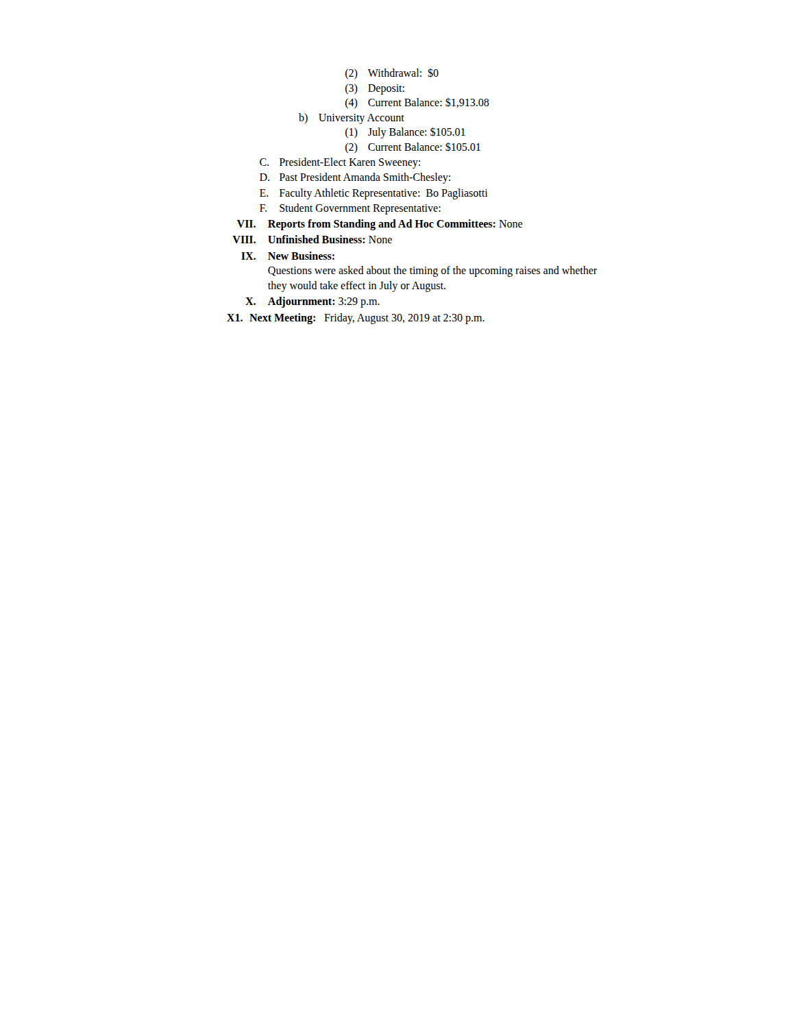(2) Withdrawal: $0
(3) Deposit:
(4) Current Balance: $1,913.08
b) University Account
(1) July Balance: $105.01
(2) Current Balance: $105.01
C. President-Elect Karen Sweeney:
D. Past President Amanda Smith-Chesley:
E. Faculty Athletic Representative: Bo Pagliasotti
F. Student Government Representative:
VII. Reports from Standing and Ad Hoc Committees: None
VIII. Unfinished Business: None
IX. New Business:
Questions were asked about the timing of the upcoming raises and whether they would take effect in July or August.
X. Adjournment: 3:29 p.m.
X1. Next Meeting: Friday, August 30, 2019 at 2:30 p.m.